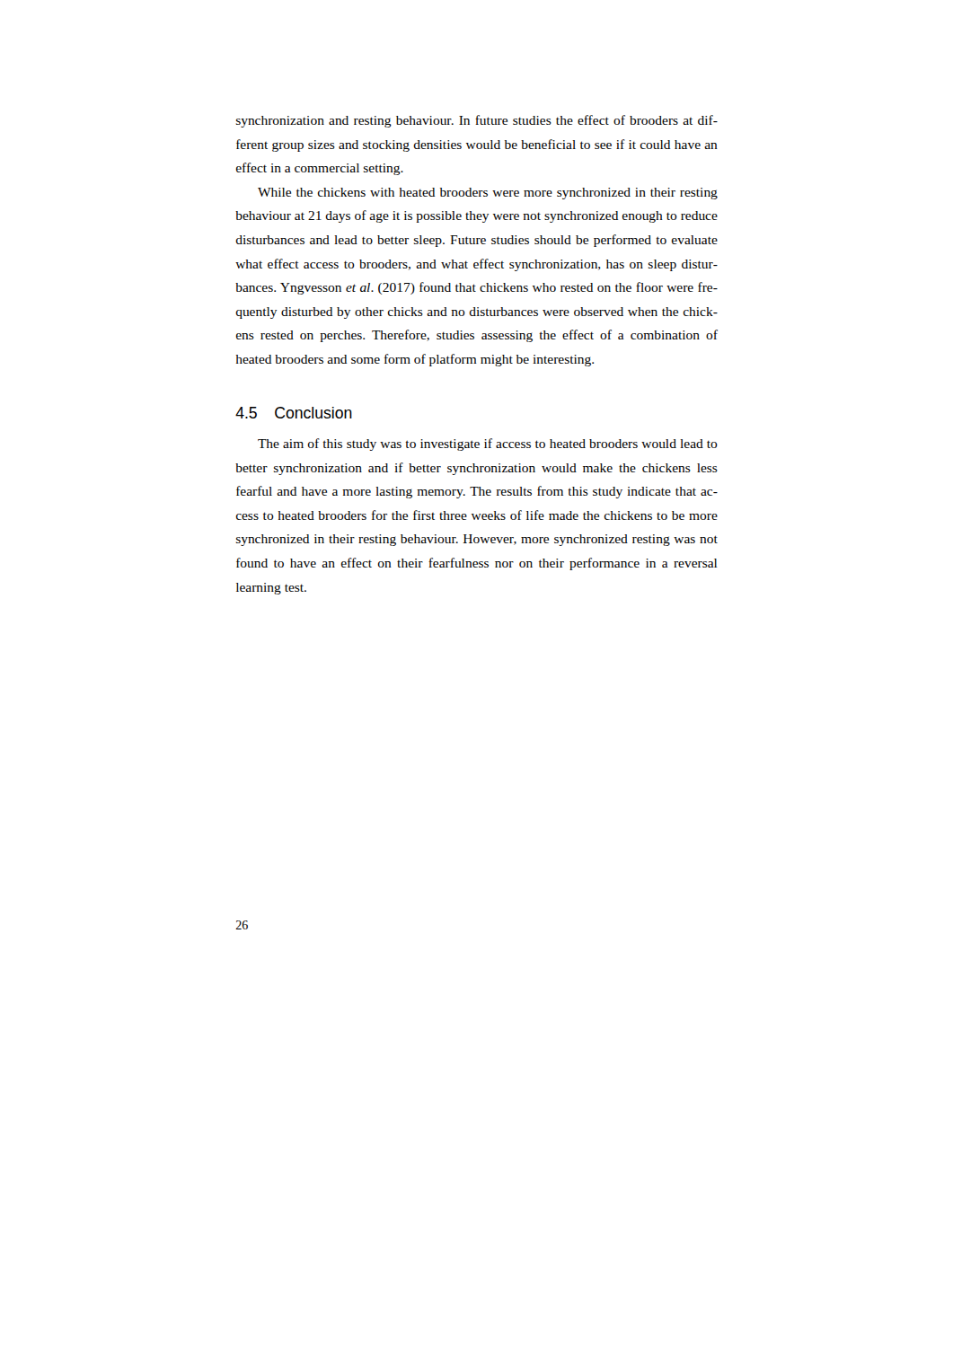synchronization and resting behaviour. In future studies the effect of brooders at different group sizes and stocking densities would be beneficial to see if it could have an effect in a commercial setting.
While the chickens with heated brooders were more synchronized in their resting behaviour at 21 days of age it is possible they were not synchronized enough to reduce disturbances and lead to better sleep. Future studies should be performed to evaluate what effect access to brooders, and what effect synchronization, has on sleep disturbances. Yngvesson et al. (2017) found that chickens who rested on the floor were frequently disturbed by other chicks and no disturbances were observed when the chickens rested on perches. Therefore, studies assessing the effect of a combination of heated brooders and some form of platform might be interesting.
4.5 Conclusion
The aim of this study was to investigate if access to heated brooders would lead to better synchronization and if better synchronization would make the chickens less fearful and have a more lasting memory. The results from this study indicate that access to heated brooders for the first three weeks of life made the chickens to be more synchronized in their resting behaviour. However, more synchronized resting was not found to have an effect on their fearfulness nor on their performance in a reversal learning test.
26